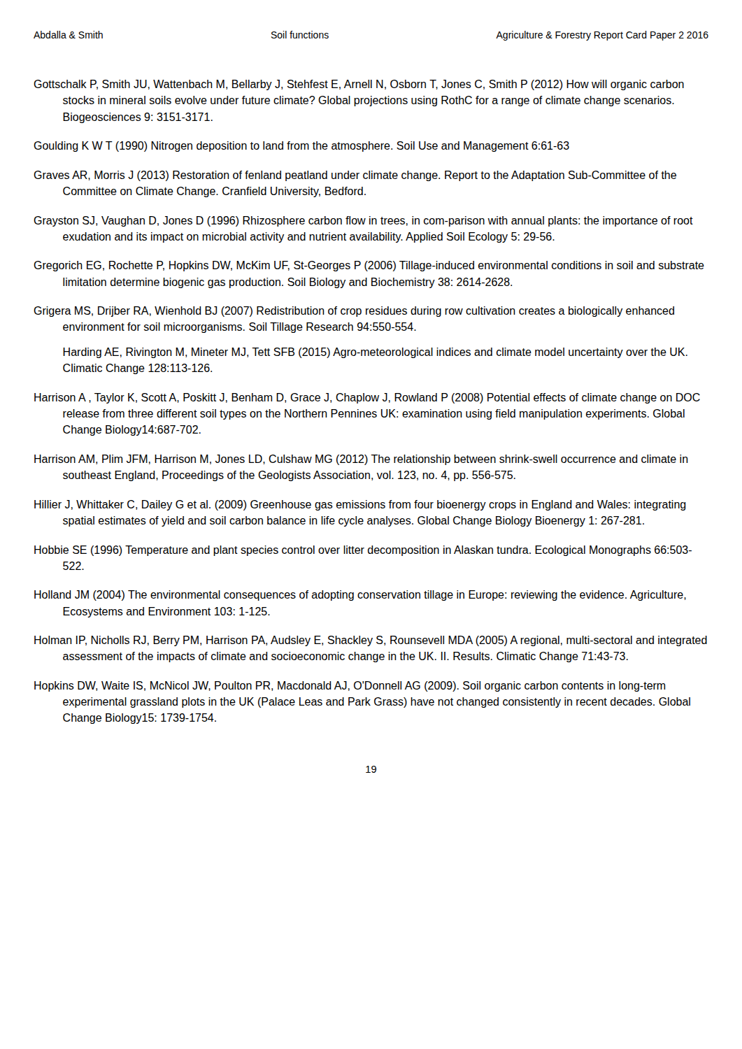Abdalla & Smith
Soil functions
Agriculture & Forestry Report Card Paper 2 2016
Gottschalk P, Smith JU, Wattenbach M, Bellarby J, Stehfest E, Arnell N, Osborn T, Jones C, Smith P (2012) How will organic carbon stocks in mineral soils evolve under future climate? Global projections using RothC for a range of climate change scenarios. Biogeosciences 9: 3151-3171.
Goulding K W T (1990) Nitrogen deposition to land from the atmosphere. Soil Use and Management 6:61-63
Graves AR, Morris J (2013) Restoration of fenland peatland under climate change. Report to the Adaptation Sub-Committee of the Committee on Climate Change. Cranfield University, Bedford.
Grayston SJ, Vaughan D, Jones D (1996) Rhizosphere carbon flow in trees, in com-parison with annual plants: the importance of root exudation and its impact on microbial activity and nutrient availability. Applied Soil Ecology 5: 29-56.
Gregorich EG, Rochette P, Hopkins DW, McKim UF, St-Georges P (2006) Tillage-induced environmental conditions in soil and substrate limitation determine biogenic gas production. Soil Biology and Biochemistry 38: 2614-2628.
Grigera MS, Drijber RA, Wienhold BJ (2007) Redistribution of crop residues during row cultivation creates a biologically enhanced environment for soil microorganisms. Soil Tillage Research 94:550-554.
Harding AE, Rivington M, Mineter MJ, Tett SFB (2015) Agro-meteorological indices and climate model uncertainty over the UK. Climatic Change 128:113-126.
Harrison A , Taylor K, Scott A, Poskitt J, Benham D, Grace J, Chaplow J, Rowland P (2008) Potential effects of climate change on DOC release from three different soil types on the Northern Pennines UK: examination using field manipulation experiments. Global Change Biology14:687-702.
Harrison AM, Plim JFM, Harrison M, Jones LD, Culshaw MG (2012) The relationship between shrink-swell occurrence and climate in southeast England, Proceedings of the Geologists Association, vol. 123, no. 4, pp. 556-575.
Hillier J, Whittaker C, Dailey G et al. (2009) Greenhouse gas emissions from four bioenergy crops in England and Wales: integrating spatial estimates of yield and soil carbon balance in life cycle analyses. Global Change Biology Bioenergy 1: 267-281.
Hobbie SE (1996) Temperature and plant species control over litter decomposition in Alaskan tundra. Ecological Monographs 66:503-522.
Holland JM (2004) The environmental consequences of adopting conservation tillage in Europe: reviewing the evidence. Agriculture, Ecosystems and Environment 103: 1-125.
Holman IP, Nicholls RJ, Berry PM, Harrison PA, Audsley E, Shackley S, Rounsevell MDA (2005) A regional, multi-sectoral and integrated assessment of the impacts of climate and socioeconomic change in the UK. II. Results. Climatic Change 71:43-73.
Hopkins DW, Waite IS, McNicol JW, Poulton PR, Macdonald AJ, O'Donnell AG (2009). Soil organic carbon contents in long-term experimental grassland plots in the UK (Palace Leas and Park Grass) have not changed consistently in recent decades. Global Change Biology15: 1739-1754.
19